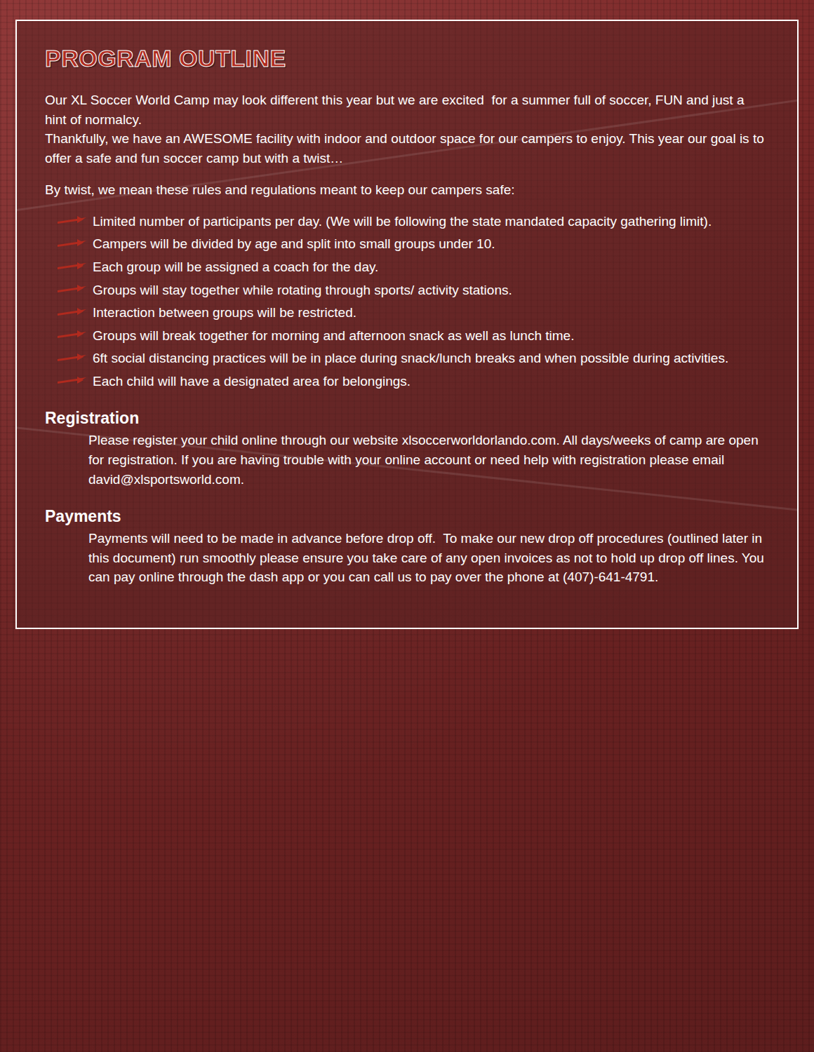PROGRAM OUTLINE
Our XL Soccer World Camp may look different this year but we are excited for a summer full of soccer, FUN and just a hint of normalcy.
Thankfully, we have an AWESOME facility with indoor and outdoor space for our campers to enjoy. This year our goal is to offer a safe and fun soccer camp but with a twist…
By twist, we mean these rules and regulations meant to keep our campers safe:
Limited number of participants per day. (We will be following the state mandated capacity gathering limit).
Campers will be divided by age and split into small groups under 10.
Each group will be assigned a coach for the day.
Groups will stay together while rotating through sports/ activity stations.
Interaction between groups will be restricted.
Groups will break together for morning and afternoon snack as well as lunch time.
6ft social distancing practices will be in place during snack/lunch breaks and when possible during activities.
Each child will have a designated area for belongings.
Registration
Please register your child online through our website xlsoccerworldorlando.com. All days/weeks of camp are open for registration. If you are having trouble with your online account or need help with registration please email david@xlsportsworld.com.
Payments
Payments will need to be made in advance before drop off. To make our new drop off procedures (outlined later in this document) run smoothly please ensure you take care of any open invoices as not to hold up drop off lines. You can pay online through the dash app or you can call us to pay over the phone at (407)-641-4791.